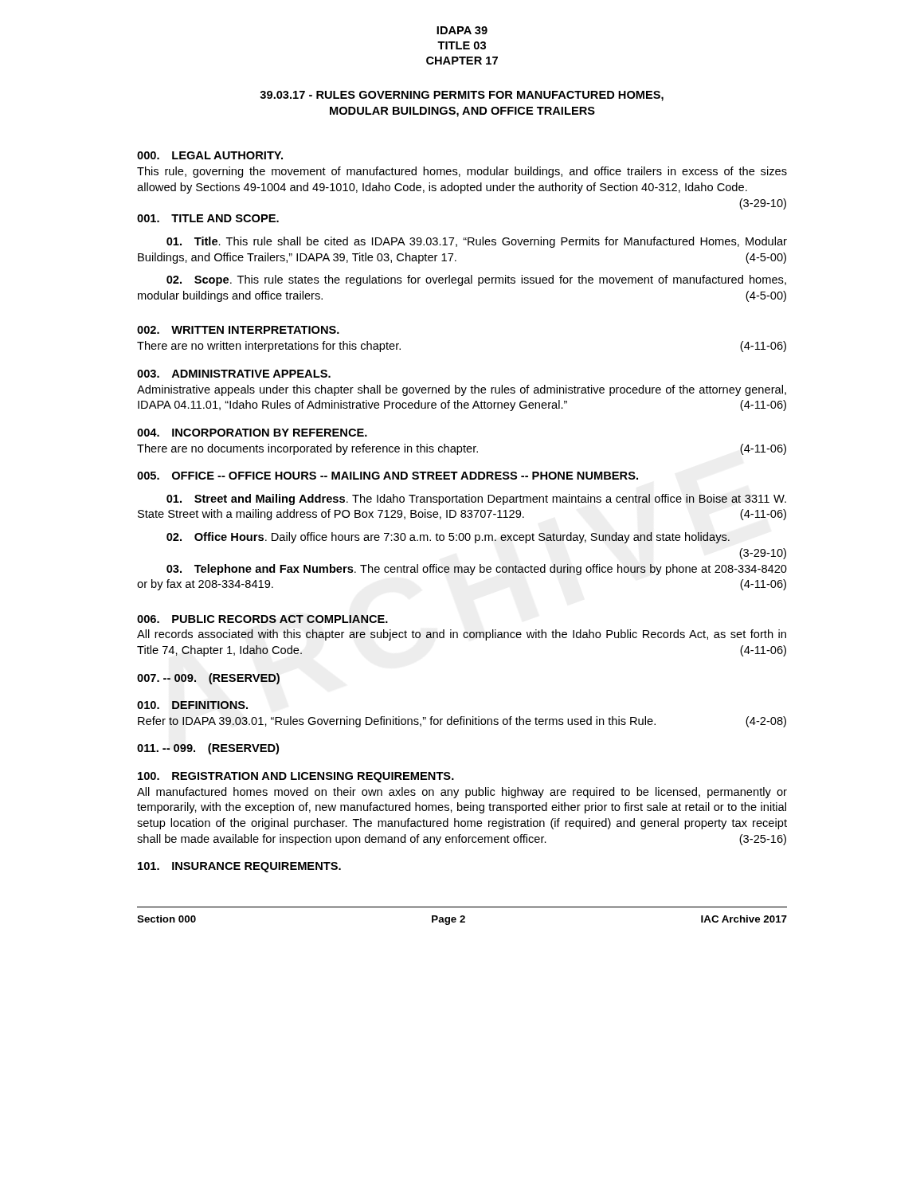ARCHIVE
IDAPA 39
TITLE 03
CHAPTER 17
39.03.17 - RULES GOVERNING PERMITS FOR MANUFACTURED HOMES,
MODULAR BUILDINGS, AND OFFICE TRAILERS
000. LEGAL AUTHORITY.
This rule, governing the movement of manufactured homes, modular buildings, and office trailers in excess of the sizes allowed by Sections 49-1004 and 49-1010, Idaho Code, is adopted under the authority of Section 40-312, Idaho Code.(3-29-10)
001. TITLE AND SCOPE.
01. Title. This rule shall be cited as IDAPA 39.03.17, “Rules Governing Permits for Manufactured Homes, Modular Buildings, and Office Trailers,” IDAPA 39, Title 03, Chapter 17.(4-5-00)
02. Scope. This rule states the regulations for overlegal permits issued for the movement of manufactured homes, modular buildings and office trailers.(4-5-00)
002. WRITTEN INTERPRETATIONS.
There are no written interpretations for this chapter.(4-11-06)
003. ADMINISTRATIVE APPEALS.
Administrative appeals under this chapter shall be governed by the rules of administrative procedure of the attorney general, IDAPA 04.11.01, “Idaho Rules of Administrative Procedure of the Attorney General.”(4-11-06)
004. INCORPORATION BY REFERENCE.
There are no documents incorporated by reference in this chapter.(4-11-06)
005. OFFICE -- OFFICE HOURS -- MAILING AND STREET ADDRESS -- PHONE NUMBERS.
01. Street and Mailing Address. The Idaho Transportation Department maintains a central office in Boise at 3311 W. State Street with a mailing address of PO Box 7129, Boise, ID 83707-1129.(4-11-06)
02. Office Hours. Daily office hours are 7:30 a.m. to 5:00 p.m. except Saturday, Sunday and state holidays.(3-29-10)
03. Telephone and Fax Numbers. The central office may be contacted during office hours by phone at 208-334-8420 or by fax at 208-334-8419.(4-11-06)
006. PUBLIC RECORDS ACT COMPLIANCE.
All records associated with this chapter are subject to and in compliance with the Idaho Public Records Act, as set forth in Title 74, Chapter 1, Idaho Code.(4-11-06)
007. -- 009. (RESERVED)
010. DEFINITIONS.
Refer to IDAPA 39.03.01, “Rules Governing Definitions,” for definitions of the terms used in this Rule.(4-2-08)
011. -- 099. (RESERVED)
100. REGISTRATION AND LICENSING REQUIREMENTS.
All manufactured homes moved on their own axles on any public highway are required to be licensed, permanently or temporarily, with the exception of, new manufactured homes, being transported either prior to first sale at retail or to the initial setup location of the original purchaser. The manufactured home registration (if required) and general property tax receipt shall be made available for inspection upon demand of any enforcement officer.(3-25-16)
101. INSURANCE REQUIREMENTS.
Section 000 Page 2 IAC Archive 2017